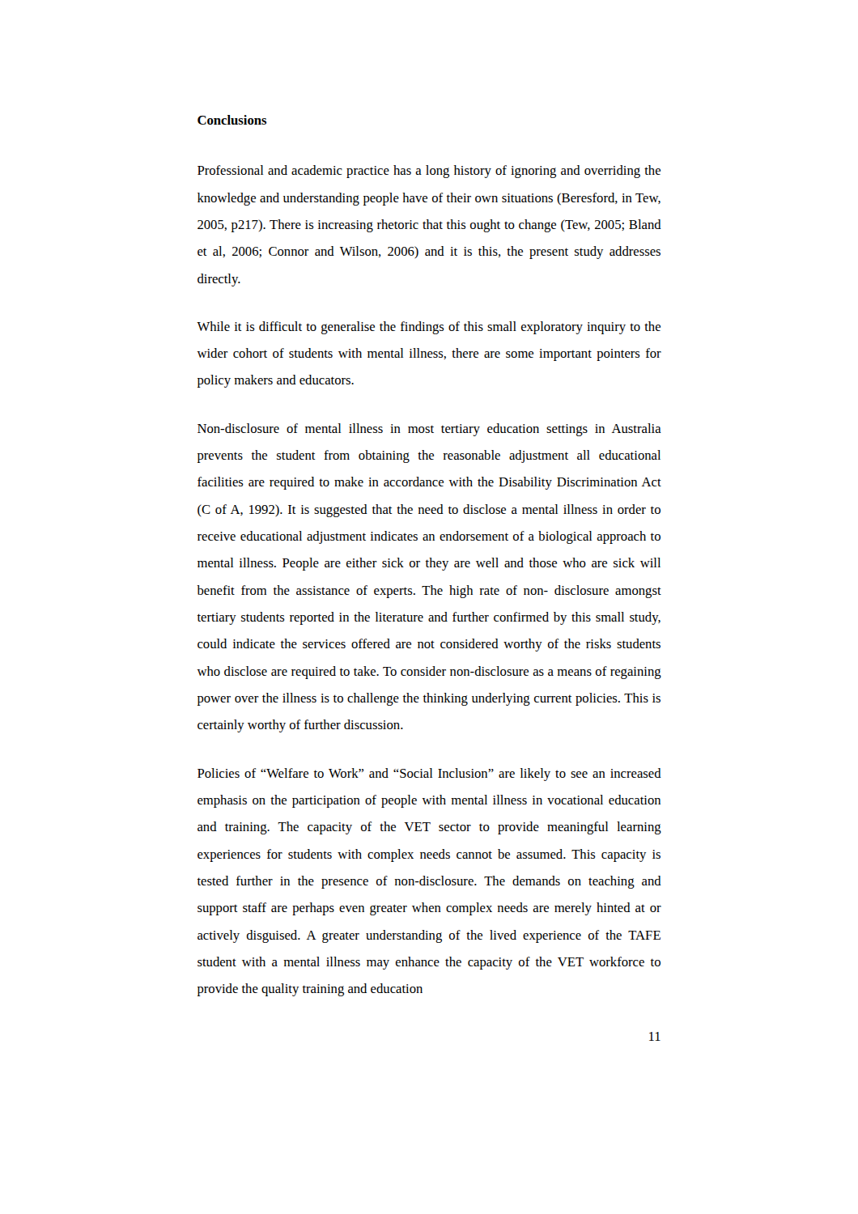Conclusions
Professional and academic practice has a long history of ignoring and overriding the knowledge and understanding people have of their own situations (Beresford, in Tew, 2005, p217). There is increasing rhetoric that this ought to change (Tew, 2005; Bland et al, 2006; Connor and Wilson, 2006) and it is this, the present study addresses directly.
While it is difficult to generalise the findings of this small exploratory inquiry to the wider cohort of students with mental illness, there are some important pointers for policy makers and educators.
Non-disclosure of mental illness in most tertiary education settings in Australia prevents the student from obtaining the reasonable adjustment all educational facilities are required to make in accordance with the Disability Discrimination Act (C of A, 1992). It is suggested that the need to disclose a mental illness in order to receive educational adjustment indicates an endorsement of a biological approach to mental illness. People are either sick or they are well and those who are sick will benefit from the assistance of experts. The high rate of non- disclosure amongst tertiary students reported in the literature and further confirmed by this small study, could indicate the services offered are not considered worthy of the risks students who disclose are required to take. To consider non-disclosure as a means of regaining power over the illness is to challenge the thinking underlying current policies. This is certainly worthy of further discussion.
Policies of “Welfare to Work” and “Social Inclusion” are likely to see an increased emphasis on the participation of people with mental illness in vocational education and training. The capacity of the VET sector to provide meaningful learning experiences for students with complex needs cannot be assumed. This capacity is tested further in the presence of non-disclosure. The demands on teaching and support staff are perhaps even greater when complex needs are merely hinted at or actively disguised. A greater understanding of the lived experience of the TAFE student with a mental illness may enhance the capacity of the VET workforce to provide the quality training and education
11